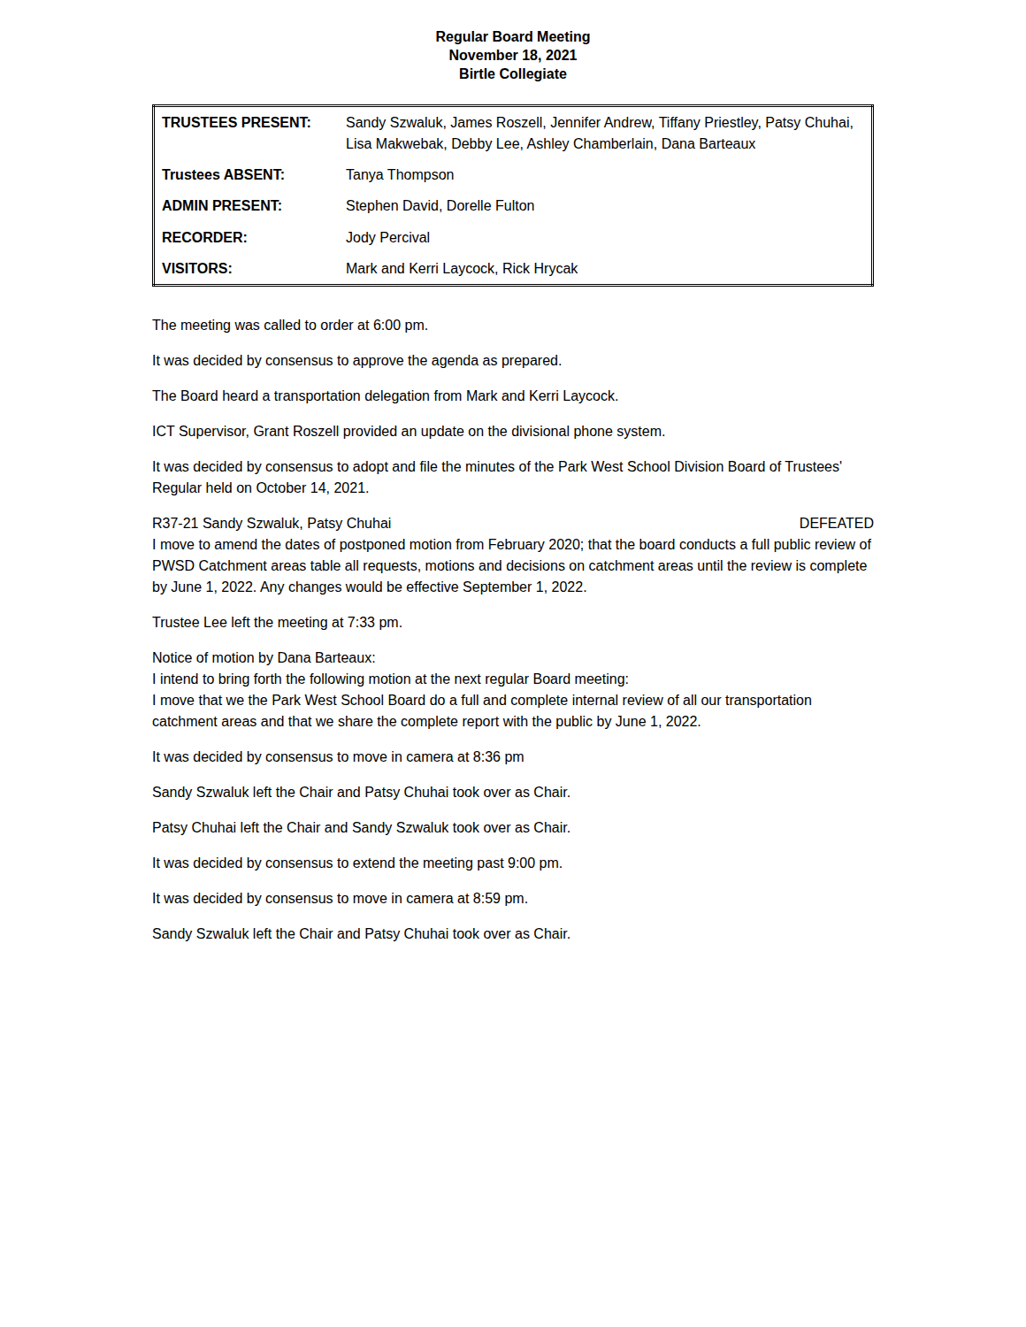Regular Board Meeting
November 18, 2021
Birtle Collegiate
| TRUSTEES PRESENT: | Sandy Szwaluk, James Roszell, Jennifer Andrew, Tiffany Priestley, Patsy Chuhai, Lisa Makwebak, Debby Lee, Ashley Chamberlain, Dana Barteaux |
| Trustees ABSENT: | Tanya Thompson |
| ADMIN PRESENT: | Stephen David, Dorelle Fulton |
| RECORDER: | Jody Percival |
| VISITORS: | Mark and Kerri Laycock, Rick Hrycak |
The meeting was called to order at 6:00 pm.
It was decided by consensus to approve the agenda as prepared.
The Board heard a transportation delegation from Mark and Kerri Laycock.
ICT Supervisor, Grant Roszell provided an update on the divisional phone system.
It was decided by consensus to adopt and file the minutes of the Park West School Division Board of Trustees' Regular held on October 14, 2021.
R37-21 Sandy Szwaluk, Patsy Chuhai DEFEATED
I move to amend the dates of postponed motion from February 2020; that the board conducts a full public review of PWSD Catchment areas table all requests, motions and decisions on catchment areas until the review is complete by June 1, 2022. Any changes would be effective September 1, 2022.
Trustee Lee left the meeting at 7:33 pm.
Notice of motion by Dana Barteaux:
I intend to bring forth the following motion at the next regular Board meeting:
I move that we the Park West School Board do a full and complete internal review of all our transportation catchment areas and that we share the complete report with the public by June 1, 2022.
It was decided by consensus to move in camera at 8:36 pm
Sandy Szwaluk left the Chair and Patsy Chuhai took over as Chair.
Patsy Chuhai left the Chair and Sandy Szwaluk took over as Chair.
It was decided by consensus to extend the meeting past 9:00 pm.
It was decided by consensus to move in camera at 8:59 pm.
Sandy Szwaluk left the Chair and Patsy Chuhai took over as Chair.